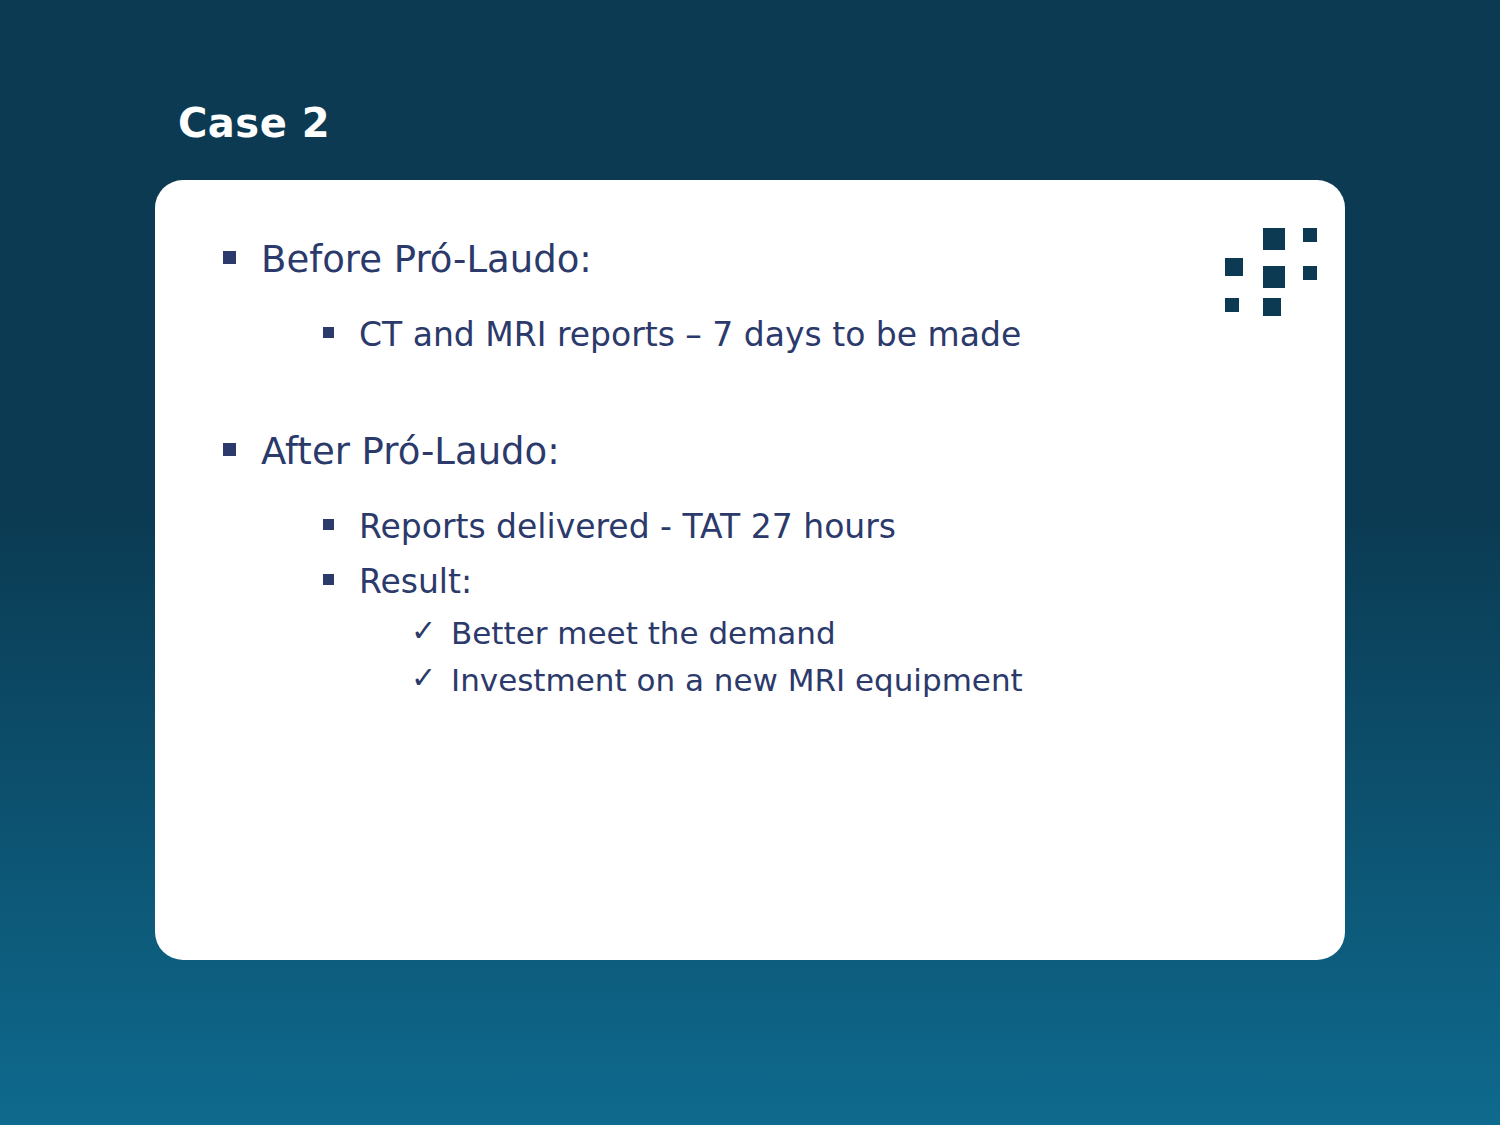Case 2
Before Pró-Laudo:
CT and MRI reports – 7 days to be made
After Pró-Laudo:
Reports delivered - TAT 27 hours
Result:
✓Better meet the demand
✓Investment on a new MRI equipment